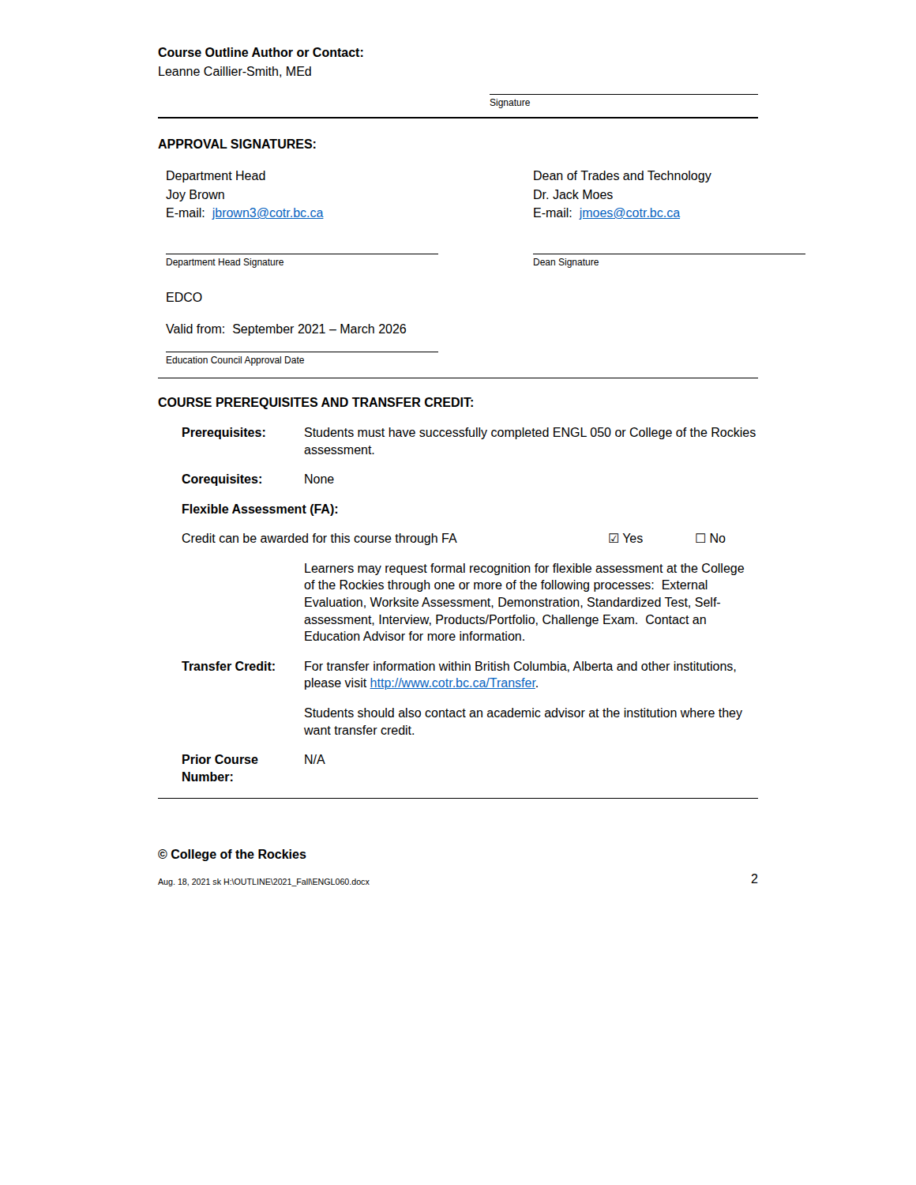Course Outline Author or Contact:
Leanne Caillier-Smith, MEd
Signature
APPROVAL SIGNATURES:
Department Head
Joy Brown
E-mail: jbrown3@cotr.bc.ca
Department Head Signature
Dean of Trades and Technology
Dr. Jack Moes
E-mail: jmoes@cotr.bc.ca
Dean Signature
EDCO
Valid from: September 2021 – March 2026
Education Council Approval Date
COURSE PREREQUISITES AND TRANSFER CREDIT:
Prerequisites:
Students must have successfully completed ENGL 050 or College of the Rockies assessment.
Corequisites:
None
Flexible Assessment (FA):
Credit can be awarded for this course through FA
☑ Yes
☐ No
Learners may request formal recognition for flexible assessment at the College of the Rockies through one or more of the following processes: External Evaluation, Worksite Assessment, Demonstration, Standardized Test, Self-assessment, Interview, Products/Portfolio, Challenge Exam. Contact an Education Advisor for more information.
Transfer Credit:
For transfer information within British Columbia, Alberta and other institutions, please visit http://www.cotr.bc.ca/Transfer.
Students should also contact an academic advisor at the institution where they want transfer credit.
Prior Course Number:
N/A
© College of the Rockies
Aug. 18, 2021 sk H:\OUTLINE\2021_Fall\ENGL060.docx
2